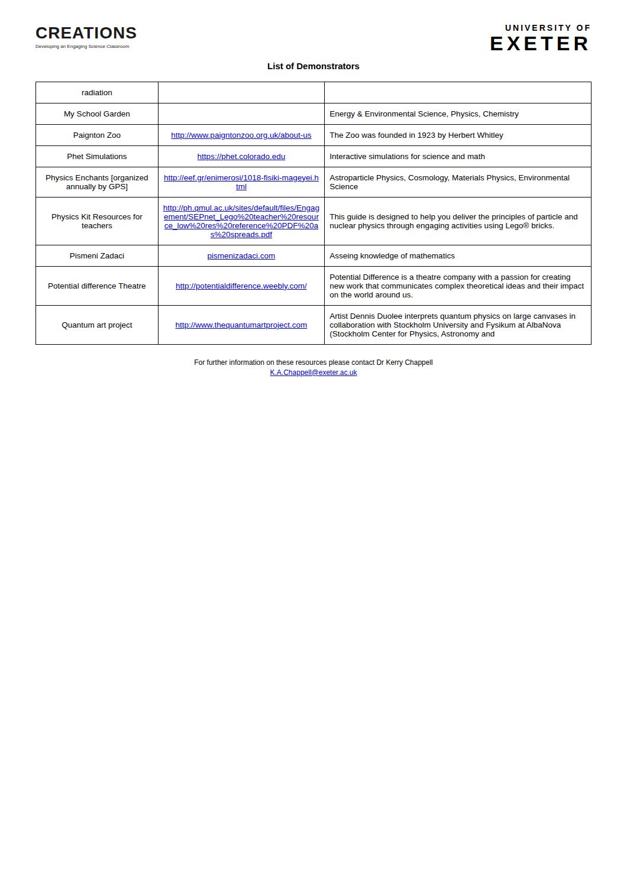CREATIONS Developing an Engaging Science Classroom
UNIVERSITY OF
EXETER
List of Demonstrators
| radiation | | |
| My School Garden | | Energy & Environmental Science, Physics, Chemistry |
| Paignton Zoo | http://www.paigntonzoo.org.uk/about-us | The Zoo was founded in 1923 by Herbert Whitley |
| Phet Simulations | https://phet.colorado.edu | Interactive simulations for science and math |
| Physics Enchants [organized annually by GPS] | http://eef.gr/enimerosi/1018-fisiki-mageyei.html | Astroparticle Physics, Cosmology, Materials Physics, Environmental Science |
| Physics Kit Resources for teachers | http://ph.qmul.ac.uk/sites/default/files/Engagement/SEPnet_Lego%20teacher%20resource_low%20res%20reference%20PDF%20as%20spreads.pdf | This guide is designed to help you deliver the principles of particle and nuclear physics through engaging activities using Lego® bricks. |
| Pismeni Zadaci | pismenizadaci.com | Asseing knowledge of mathematics |
| Potential difference Theatre | http://potentialdifference.weebly.com/ | Potential Difference is a theatre company with a passion for creating new work that communicates complex theoretical ideas and their impact on the world around us. |
| Quantum art project | http://www.thequantumartproject.com | Artist Dennis Duolee interprets quantum physics on large canvases in collaboration with Stockholm University and Fysikum at AlbaNova (Stockholm Center for Physics, Astronomy and |
For further information on these resources please contact Dr Kerry Chappell
K.A.Chappell@exeter.ac.uk